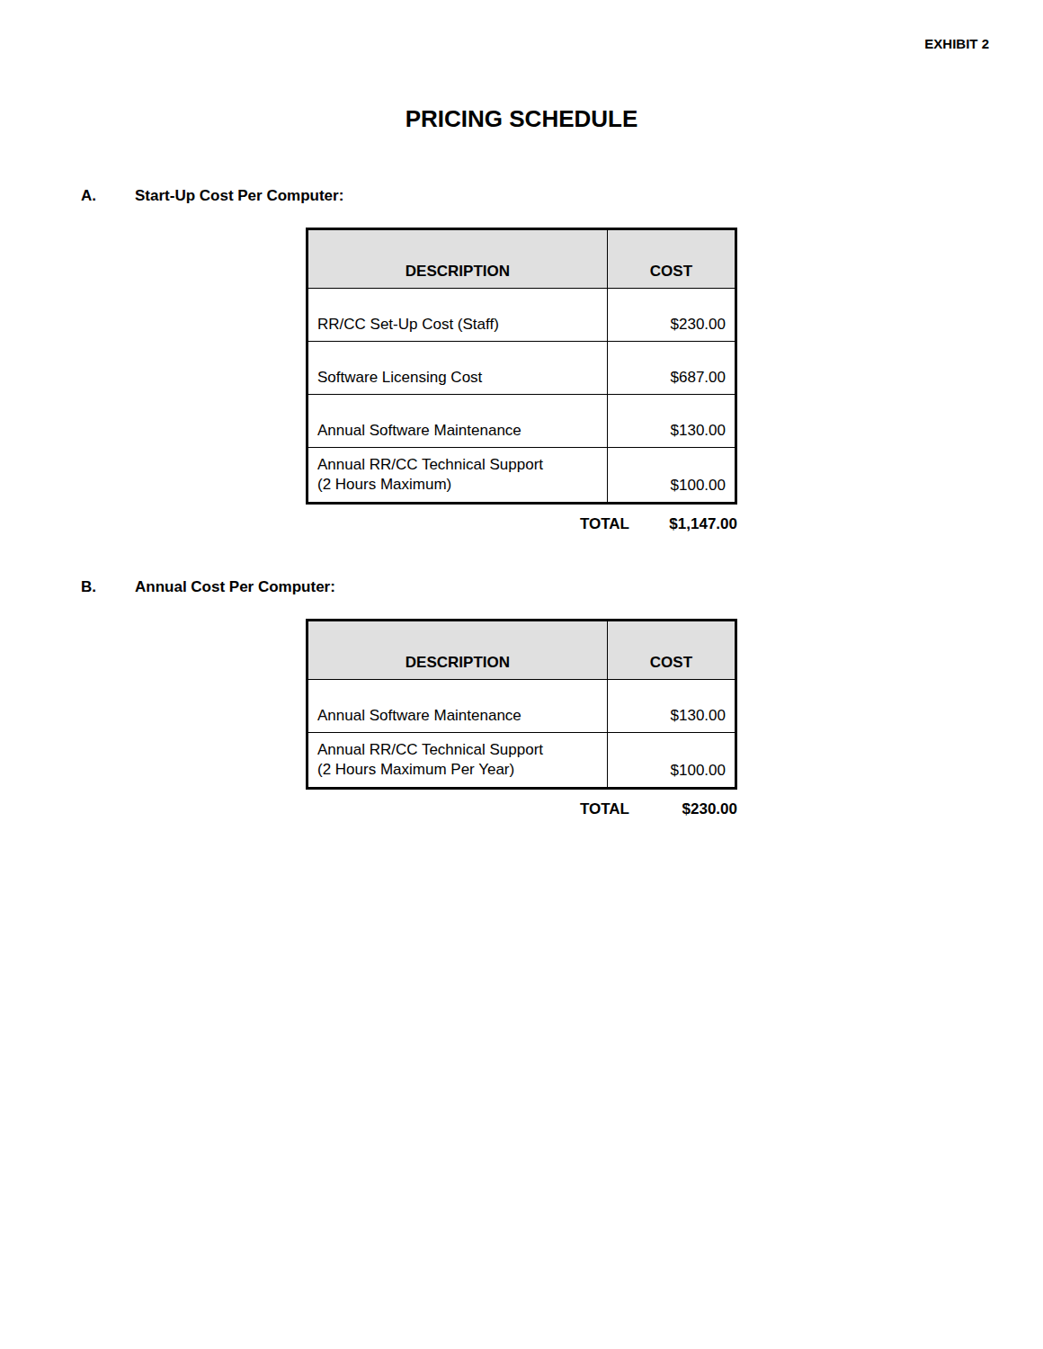EXHIBIT 2
PRICING SCHEDULE
A. Start-Up Cost Per Computer:
| DESCRIPTION | COST |
| --- | --- |
| RR/CC Set-Up Cost (Staff) | $230.00 |
| Software Licensing Cost | $687.00 |
| Annual Software Maintenance | $130.00 |
| Annual RR/CC Technical Support (2 Hours Maximum) | $100.00 |
TOTAL$1,147.00
B. Annual Cost Per Computer:
| DESCRIPTION | COST |
| --- | --- |
| Annual Software Maintenance | $130.00 |
| Annual RR/CC Technical Support (2 Hours Maximum Per Year) | $100.00 |
TOTAL$230.00